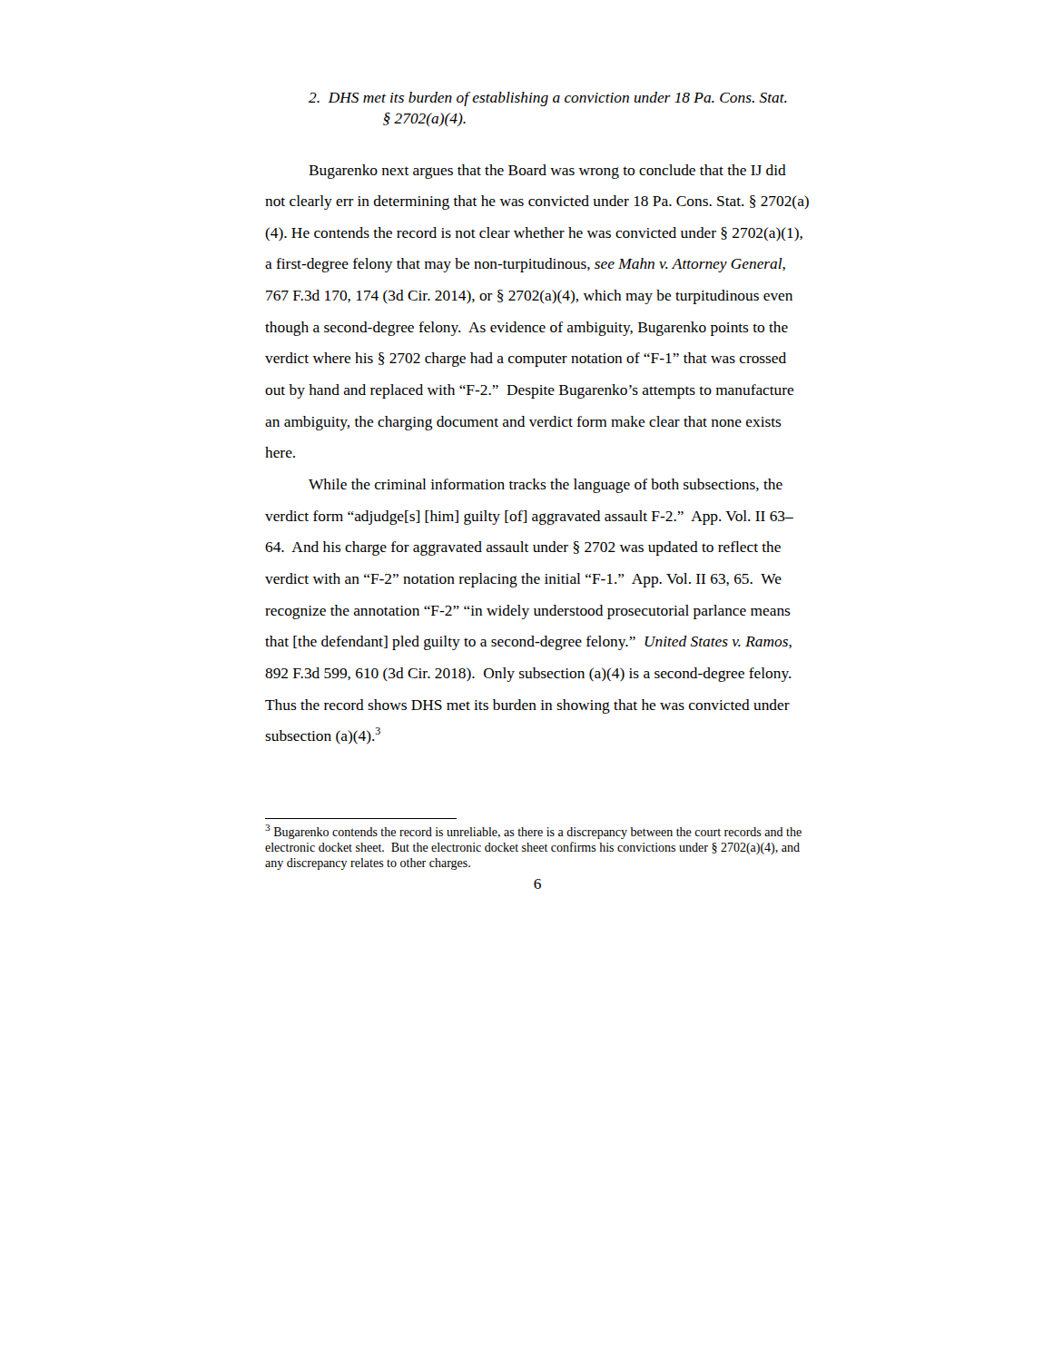2. DHS met its burden of establishing a conviction under 18 Pa. Cons. Stat. § 2702(a)(4).
Bugarenko next argues that the Board was wrong to conclude that the IJ did not clearly err in determining that he was convicted under 18 Pa. Cons. Stat. § 2702(a)(4). He contends the record is not clear whether he was convicted under § 2702(a)(1), a first-degree felony that may be non-turpitudinous, see Mahn v. Attorney General, 767 F.3d 170, 174 (3d Cir. 2014), or § 2702(a)(4), which may be turpitudinous even though a second-degree felony. As evidence of ambiguity, Bugarenko points to the verdict where his § 2702 charge had a computer notation of “F-1” that was crossed out by hand and replaced with “F-2.” Despite Bugarenko’s attempts to manufacture an ambiguity, the charging document and verdict form make clear that none exists here.
While the criminal information tracks the language of both subsections, the verdict form “adjudge[s] [him] guilty [of] aggravated assault F-2.” App. Vol. II 63–64. And his charge for aggravated assault under § 2702 was updated to reflect the verdict with an “F-2” notation replacing the initial “F-1.” App. Vol. II 63, 65. We recognize the annotation “F-2” “in widely understood prosecutorial parlance means that [the defendant] pled guilty to a second-degree felony.” United States v. Ramos, 892 F.3d 599, 610 (3d Cir. 2018). Only subsection (a)(4) is a second-degree felony. Thus the record shows DHS met its burden in showing that he was convicted under subsection (a)(4).3
3 Bugarenko contends the record is unreliable, as there is a discrepancy between the court records and the electronic docket sheet. But the electronic docket sheet confirms his convictions under § 2702(a)(4), and any discrepancy relates to other charges.
6